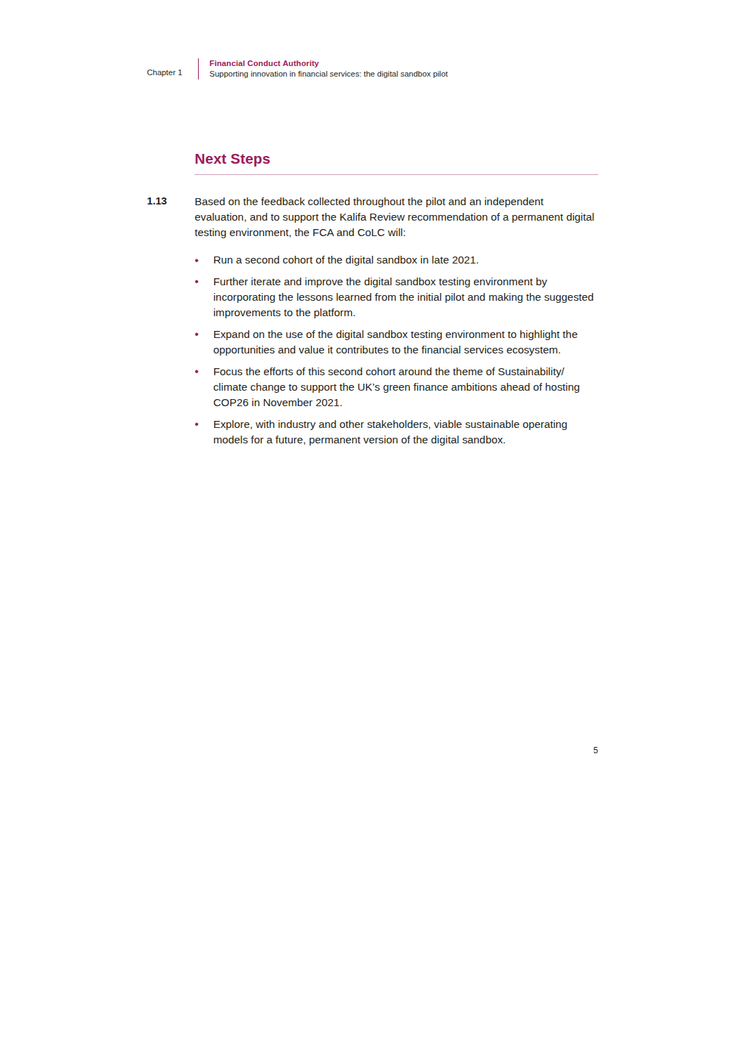Chapter 1
Financial Conduct Authority
Supporting innovation in financial services: the digital sandbox pilot
Next Steps
1.13
Based on the feedback collected throughout the pilot and an independent evaluation, and to support the Kalifa Review recommendation of a permanent digital testing environment, the FCA and CoLC will:
Run a second cohort of the digital sandbox in late 2021.
Further iterate and improve the digital sandbox testing environment by incorporating the lessons learned from the initial pilot and making the suggested improvements to the platform.
Expand on the use of the digital sandbox testing environment to highlight the opportunities and value it contributes to the financial services ecosystem.
Focus the efforts of this second cohort around the theme of Sustainability/ climate change to support the UK’s green finance ambitions ahead of hosting COP26 in November 2021.
Explore, with industry and other stakeholders, viable sustainable operating models for a future, permanent version of the digital sandbox.
5